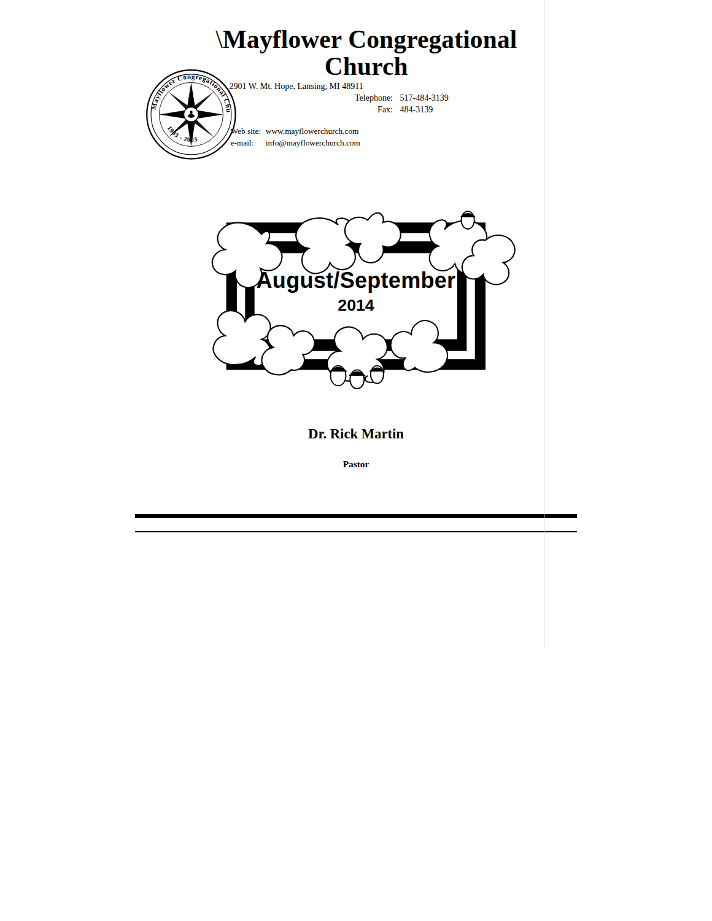\Mayflower CongregationalChurch
Mayflower Congregational Church 1903 - 2003
2901 W. Mt. Hope, Lansing, MI 48911
| Telephone: | 517-484-3139 |
| Fax: | 484-3139 |
| Web site: | www.mayflowerchurch.com |
| e-mail: | info@mayflowerchurch.com |
August/September 2014
Dr. Rick Martin
Pastor